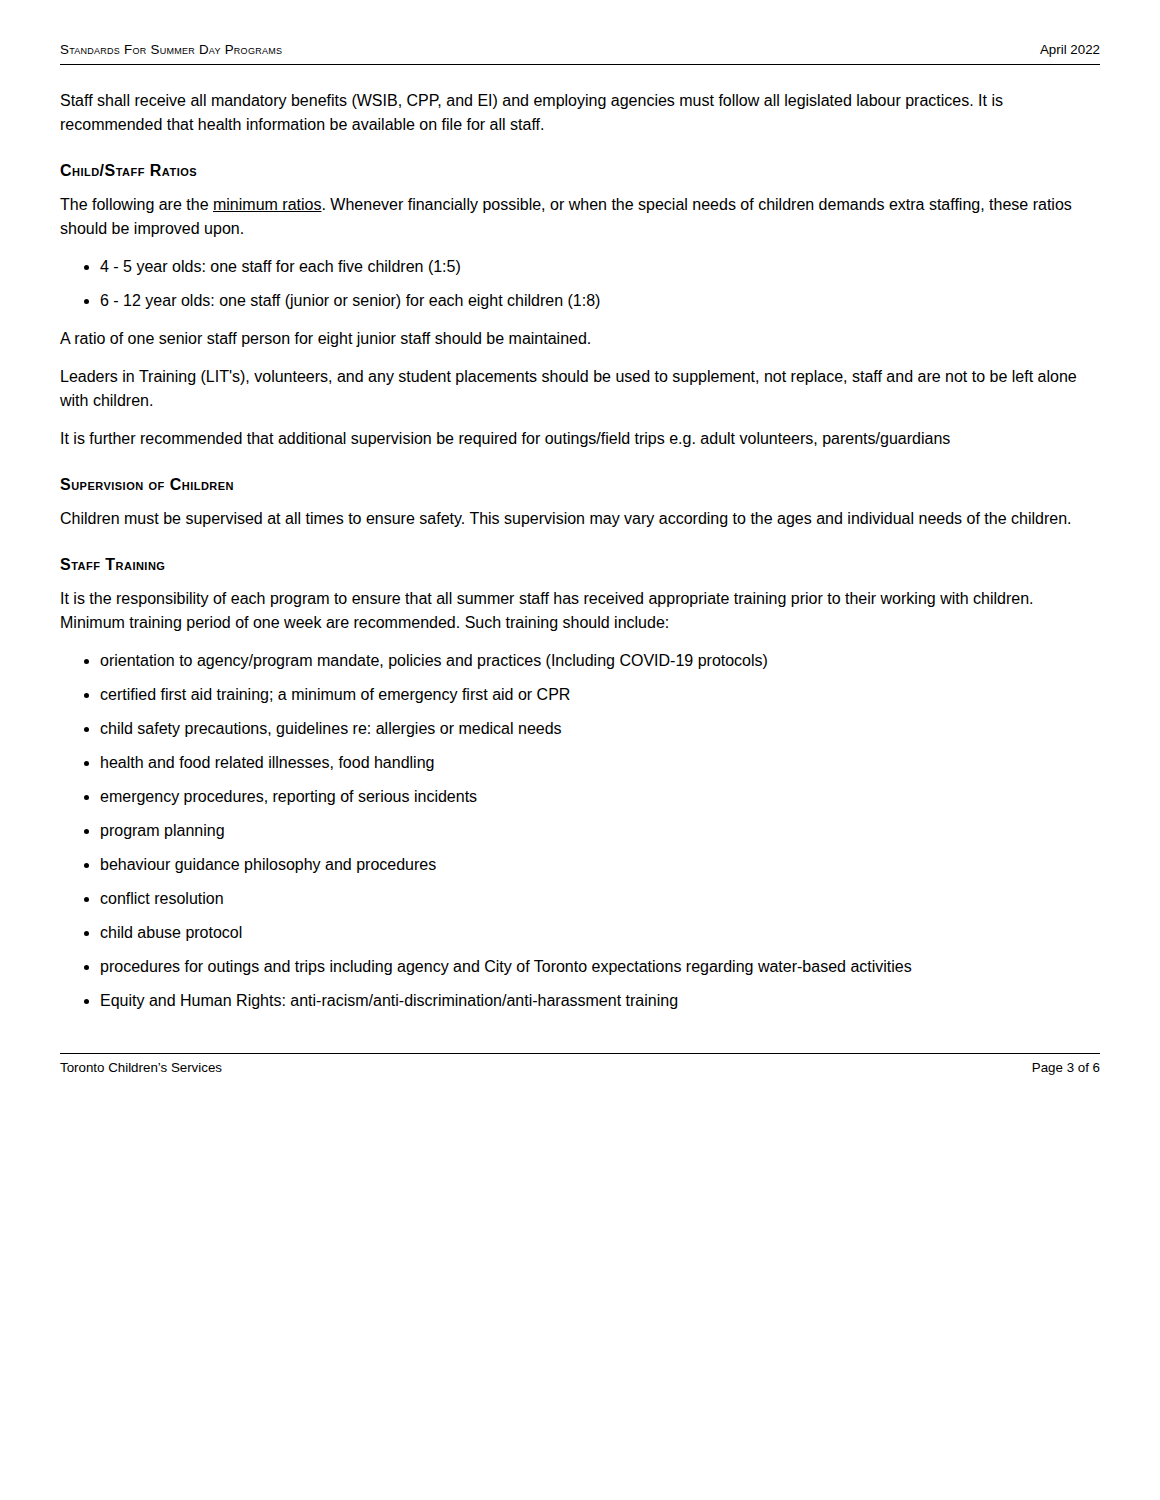Standards For Summer Day Programs April 2022
Staff shall receive all mandatory benefits (WSIB, CPP, and EI) and employing agencies must follow all legislated labour practices. It is recommended that health information be available on file for all staff.
Child/Staff Ratios
The following are the minimum ratios. Whenever financially possible, or when the special needs of children demands extra staffing, these ratios should be improved upon.
4 - 5 year olds: one staff for each five children (1:5)
6 - 12 year olds: one staff (junior or senior) for each eight children (1:8)
A ratio of one senior staff person for eight junior staff should be maintained.
Leaders in Training (LIT's), volunteers, and any student placements should be used to supplement, not replace, staff and are not to be left alone with children.
It is further recommended that additional supervision be required for outings/field trips e.g. adult volunteers, parents/guardians
Supervision of Children
Children must be supervised at all times to ensure safety. This supervision may vary according to the ages and individual needs of the children.
Staff Training
It is the responsibility of each program to ensure that all summer staff has received appropriate training prior to their working with children. Minimum training period of one week are recommended. Such training should include:
orientation to agency/program mandate, policies and practices (Including COVID-19 protocols)
certified first aid training; a minimum of emergency first aid or CPR
child safety precautions, guidelines re: allergies or medical needs
health and food related illnesses, food handling
emergency procedures, reporting of serious incidents
program planning
behaviour guidance philosophy and procedures
conflict resolution
child abuse protocol
procedures for outings and trips including agency and City of Toronto expectations regarding water-based activities
Equity and Human Rights: anti-racism/anti-discrimination/anti-harassment training
Toronto Children’s Services Page 3 of 6